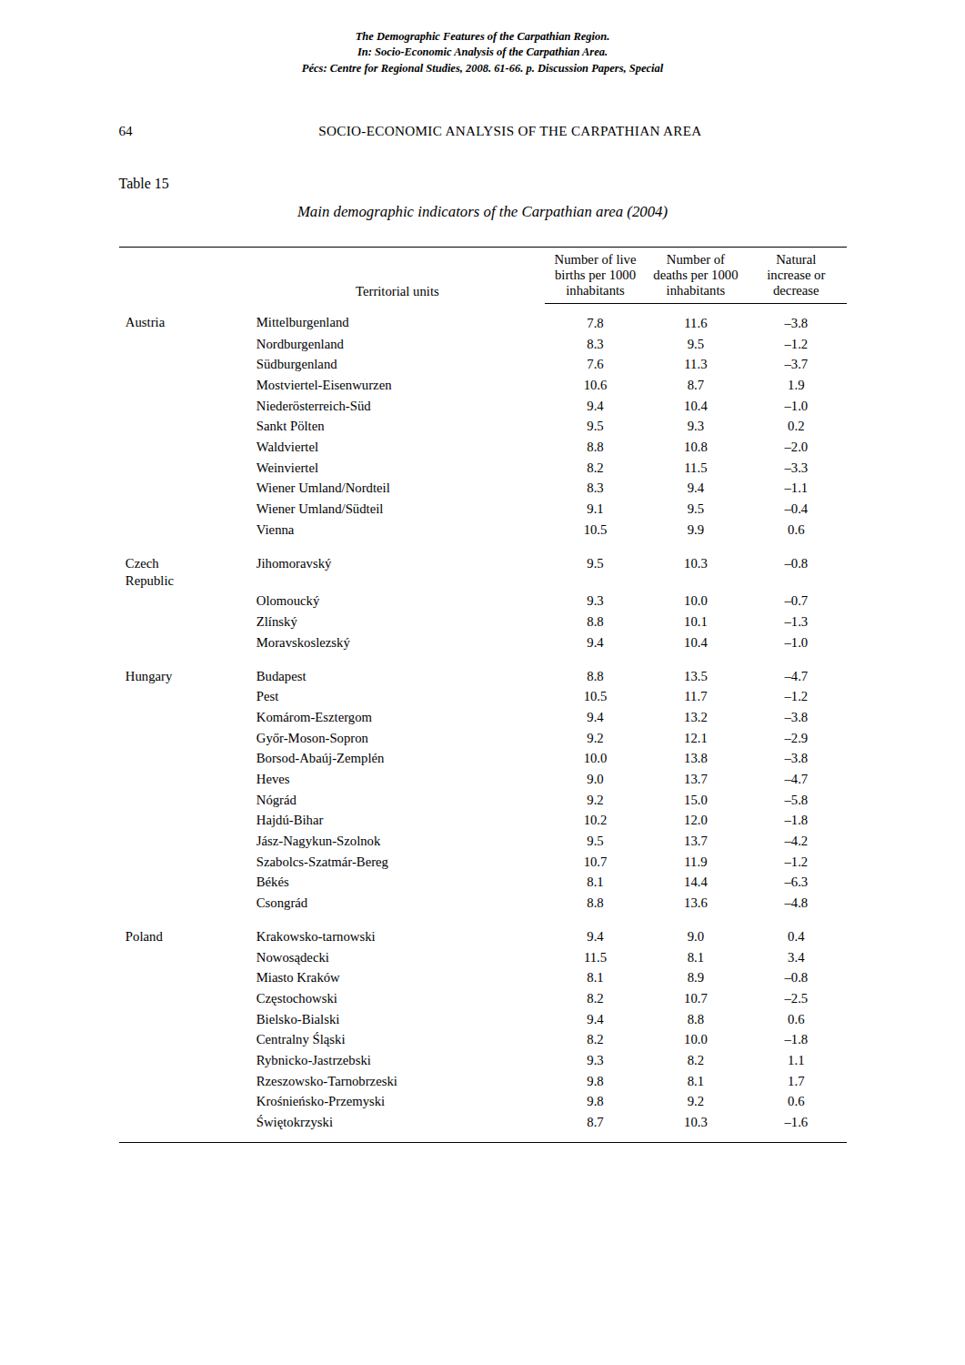The Demographic Features of the Carpathian Region.
In: Socio-Economic Analysis of the Carpathian Area.
Pécs: Centre for Regional Studies, 2008. 61-66. p. Discussion Papers, Special
64 SOCIO-ECONOMIC ANALYSIS OF THE CARPATHIAN AREA
Table 15
Main demographic indicators of the Carpathian area (2004)
| | Territorial units | Number of live births per 1000 inhabitants | Number of deaths per 1000 inhabitants | Natural increase or decrease |
| --- | --- | --- | --- | --- |
| Austria | Mittelburgenland | 7.8 | 11.6 | –3.8 |
| | Nordburgenland | 8.3 | 9.5 | –1.2 |
| | Südburgenland | 7.6 | 11.3 | –3.7 |
| | Mostviertel-Eisenwurzen | 10.6 | 8.7 | 1.9 |
| | Niederösterreich-Süd | 9.4 | 10.4 | –1.0 |
| | Sankt Pölten | 9.5 | 9.3 | 0.2 |
| | Waldviertel | 8.8 | 10.8 | –2.0 |
| | Weinviertel | 8.2 | 11.5 | –3.3 |
| | Wiener Umland/Nordteil | 8.3 | 9.4 | –1.1 |
| | Wiener Umland/Südteil | 9.1 | 9.5 | –0.4 |
| | Vienna | 10.5 | 9.9 | 0.6 |
| Czech Republic | Jihomoravský | 9.5 | 10.3 | –0.8 |
| | Olomoucký | 9.3 | 10.0 | –0.7 |
| | Zlínský | 8.8 | 10.1 | –1.3 |
| | Moravskoslezský | 9.4 | 10.4 | –1.0 |
| Hungary | Budapest | 8.8 | 13.5 | –4.7 |
| | Pest | 10.5 | 11.7 | –1.2 |
| | Komárom-Esztergom | 9.4 | 13.2 | –3.8 |
| | Győr-Moson-Sopron | 9.2 | 12.1 | –2.9 |
| | Borsod-Abaúj-Zemplén | 10.0 | 13.8 | –3.8 |
| | Heves | 9.0 | 13.7 | –4.7 |
| | Nógrád | 9.2 | 15.0 | –5.8 |
| | Hajdú-Bihar | 10.2 | 12.0 | –1.8 |
| | Jász-Nagykun-Szolnok | 9.5 | 13.7 | –4.2 |
| | Szabolcs-Szatmár-Bereg | 10.7 | 11.9 | –1.2 |
| | Békés | 8.1 | 14.4 | –6.3 |
| | Csongrád | 8.8 | 13.6 | –4.8 |
| Poland | Krakowsko-tarnowski | 9.4 | 9.0 | 0.4 |
| | Nowosądecki | 11.5 | 8.1 | 3.4 |
| | Miasto Kraków | 8.1 | 8.9 | –0.8 |
| | Częstochowski | 8.2 | 10.7 | –2.5 |
| | Bielsko-Bialski | 9.4 | 8.8 | 0.6 |
| | Centralny Śląski | 8.2 | 10.0 | –1.8 |
| | Rybnicko-Jastrzebski | 9.3 | 8.2 | 1.1 |
| | Rzeszowsko-Tarnobrzeski | 9.8 | 8.1 | 1.7 |
| | Krośnieńsko-Przemyski | 9.8 | 9.2 | 0.6 |
| | Świętokrzyski | 8.7 | 10.3 | –1.6 |